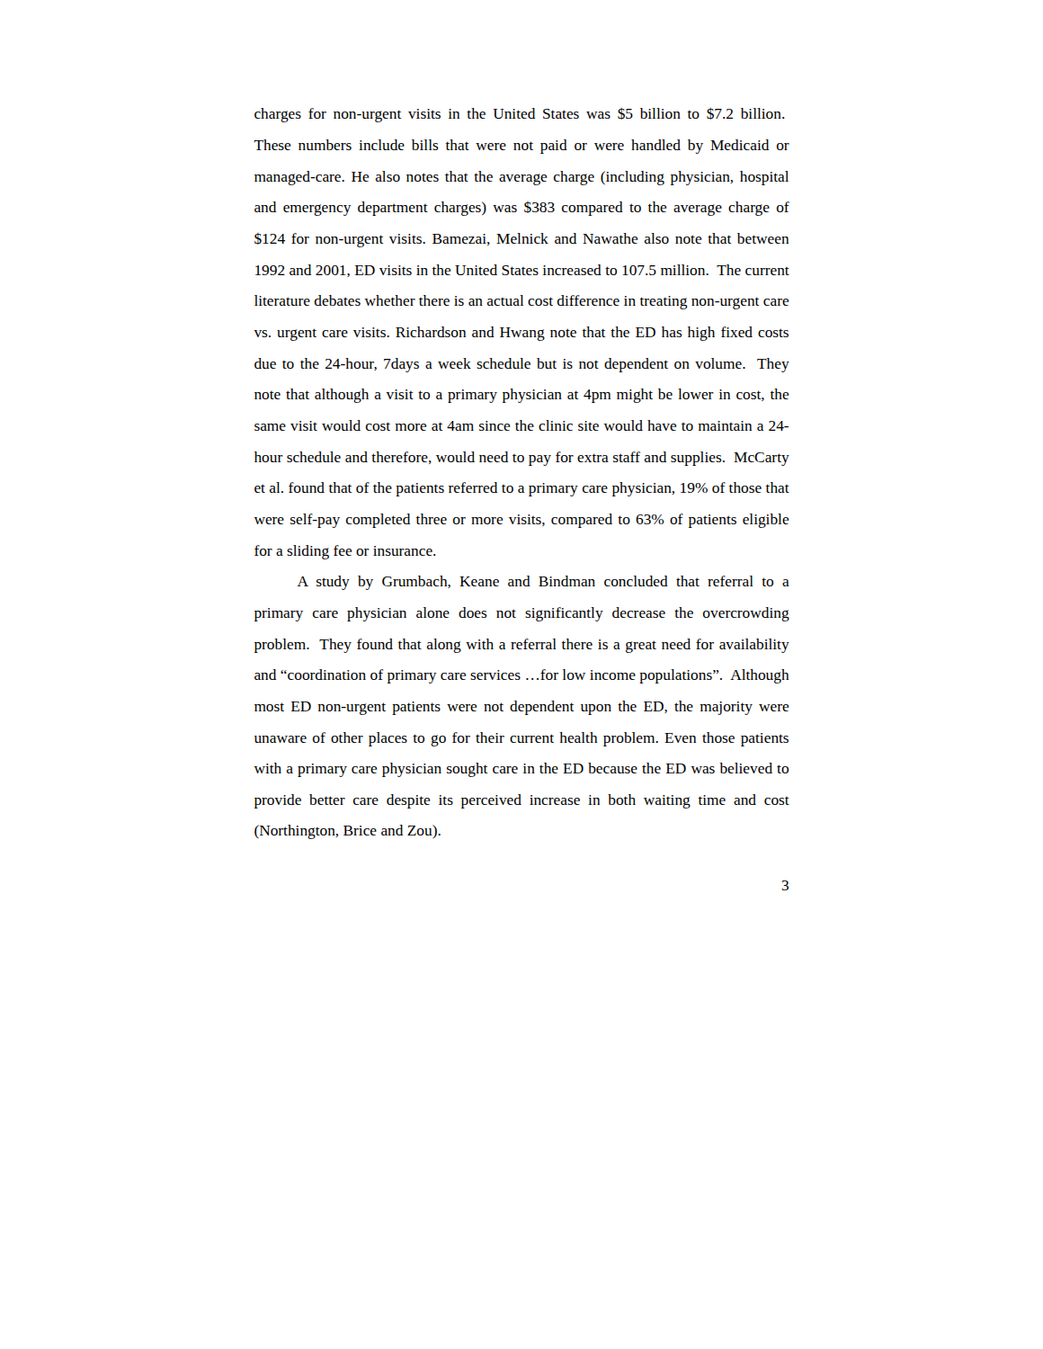charges for non-urgent visits in the United States was $5 billion to $7.2 billion. These numbers include bills that were not paid or were handled by Medicaid or managed-care. He also notes that the average charge (including physician, hospital and emergency department charges) was $383 compared to the average charge of $124 for non-urgent visits. Bamezai, Melnick and Nawathe also note that between 1992 and 2001, ED visits in the United States increased to 107.5 million. The current literature debates whether there is an actual cost difference in treating non-urgent care vs. urgent care visits. Richardson and Hwang note that the ED has high fixed costs due to the 24-hour, 7days a week schedule but is not dependent on volume. They note that although a visit to a primary physician at 4pm might be lower in cost, the same visit would cost more at 4am since the clinic site would have to maintain a 24-hour schedule and therefore, would need to pay for extra staff and supplies. McCarty et al. found that of the patients referred to a primary care physician, 19% of those that were self-pay completed three or more visits, compared to 63% of patients eligible for a sliding fee or insurance.
A study by Grumbach, Keane and Bindman concluded that referral to a primary care physician alone does not significantly decrease the overcrowding problem. They found that along with a referral there is a great need for availability and “coordination of primary care services …for low income populations”. Although most ED non-urgent patients were not dependent upon the ED, the majority were unaware of other places to go for their current health problem. Even those patients with a primary care physician sought care in the ED because the ED was believed to provide better care despite its perceived increase in both waiting time and cost (Northington, Brice and Zou).
3